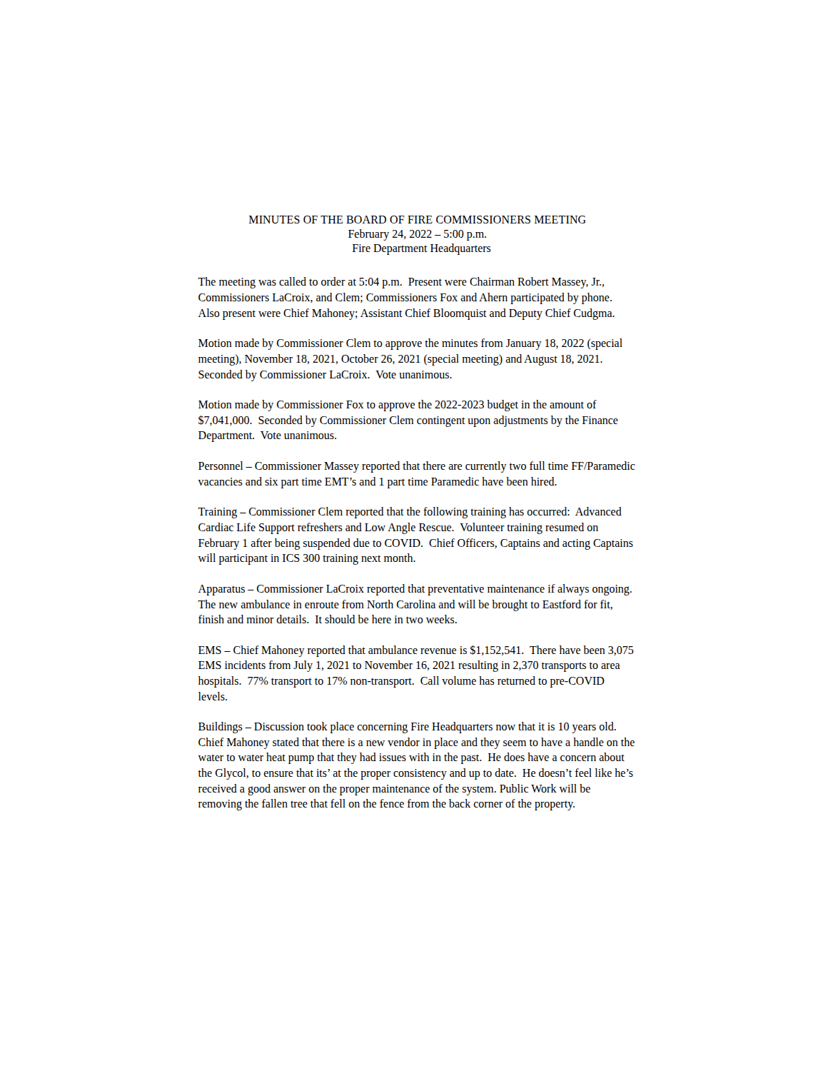MINUTES OF THE BOARD OF FIRE COMMISSIONERS MEETING February 24, 2022 – 5:00 p.m. Fire Department Headquarters
The meeting was called to order at 5:04 p.m. Present were Chairman Robert Massey, Jr., Commissioners LaCroix, and Clem; Commissioners Fox and Ahern participated by phone. Also present were Chief Mahoney; Assistant Chief Bloomquist and Deputy Chief Cudgma.
Motion made by Commissioner Clem to approve the minutes from January 18, 2022 (special meeting), November 18, 2021, October 26, 2021 (special meeting) and August 18, 2021. Seconded by Commissioner LaCroix. Vote unanimous.
Motion made by Commissioner Fox to approve the 2022-2023 budget in the amount of $7,041,000. Seconded by Commissioner Clem contingent upon adjustments by the Finance Department. Vote unanimous.
Personnel – Commissioner Massey reported that there are currently two full time FF/Paramedic vacancies and six part time EMT’s and 1 part time Paramedic have been hired.
Training – Commissioner Clem reported that the following training has occurred: Advanced Cardiac Life Support refreshers and Low Angle Rescue. Volunteer training resumed on February 1 after being suspended due to COVID. Chief Officers, Captains and acting Captains will participant in ICS 300 training next month.
Apparatus – Commissioner LaCroix reported that preventative maintenance if always ongoing. The new ambulance in enroute from North Carolina and will be brought to Eastford for fit, finish and minor details. It should be here in two weeks.
EMS – Chief Mahoney reported that ambulance revenue is $1,152,541. There have been 3,075 EMS incidents from July 1, 2021 to November 16, 2021 resulting in 2,370 transports to area hospitals. 77% transport to 17% non-transport. Call volume has returned to pre-COVID levels.
Buildings – Discussion took place concerning Fire Headquarters now that it is 10 years old. Chief Mahoney stated that there is a new vendor in place and they seem to have a handle on the water to water heat pump that they had issues with in the past. He does have a concern about the Glycol, to ensure that its’ at the proper consistency and up to date. He doesn’t feel like he’s received a good answer on the proper maintenance of the system. Public Work will be removing the fallen tree that fell on the fence from the back corner of the property.